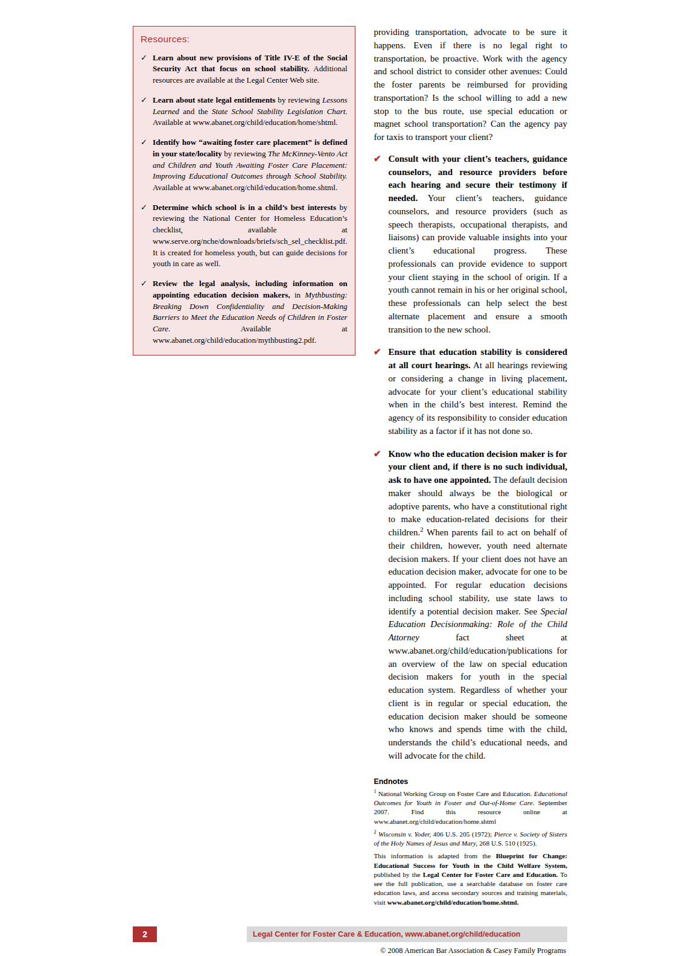Resources:
Learn about new provisions of Title IV-E of the Social Security Act that focus on school stability. Additional resources are available at the Legal Center Web site.
Learn about state legal entitlements by reviewing Lessons Learned and the State School Stability Legislation Chart. Available at www.abanet.org/child/education/home/shtml.
Identify how “awaiting foster care placement” is defined in your state/locality by reviewing The McKinney-Vento Act and Children and Youth Awaiting Foster Care Placement: Improving Educational Outcomes through School Stability. Available at www.abanet.org/child/education/home.shtml.
Determine which school is in a child’s best interests by reviewing the National Center for Homeless Education’s checklist, available at www.serve.org/nche/downloads/briefs/sch_sel_checklist.pdf. It is created for homeless youth, but can guide decisions for youth in care as well.
Review the legal analysis, including information on appointing education decision makers, in Mythbusting: Breaking Down Confidentiality and Decision-Making Barriers to Meet the Education Needs of Children in Foster Care. Available at www.abanet.org/child/education/mythbusting2.pdf.
providing transportation, advocate to be sure it happens. Even if there is no legal right to transportation, be proactive. Work with the agency and school district to consider other avenues: Could the foster parents be reimbursed for providing transportation? Is the school willing to add a new stop to the bus route, use special education or magnet school transportation? Can the agency pay for taxis to transport your client?
Consult with your client’s teachers, guidance counselors, and resource providers before each hearing and secure their testimony if needed. Your client’s teachers, guidance counselors, and resource providers (such as speech therapists, occupational therapists, and liaisons) can provide valuable insights into your client’s educational progress. These professionals can provide evidence to support your client staying in the school of origin. If a youth cannot remain in his or her original school, these professionals can help select the best alternate placement and ensure a smooth transition to the new school.
Ensure that education stability is considered at all court hearings. At all hearings reviewing or considering a change in living placement, advocate for your client’s educational stability when in the child’s best interest. Remind the agency of its responsibility to consider education stability as a factor if it has not done so.
Know who the education decision maker is for your client and, if there is no such individual, ask to have one appointed. The default decision maker should always be the biological or adoptive parents, who have a constitutional right to make education-related decisions for their children.2 When parents fail to act on behalf of their children, however, youth need alternate decision makers. If your client does not have an education decision maker, advocate for one to be appointed. For regular education decisions including school stability, use state laws to identify a potential decision maker. See Special Education Decisionmaking: Role of the Child Attorney fact sheet at www.abanet.org/child/education/publications for an overview of the law on special education decision makers for youth in the special education system. Regardless of whether your client is in regular or special education, the education decision maker should be someone who knows and spends time with the child, understands the child’s educational needs, and will advocate for the child.
Endnotes
1 National Working Group on Foster Care and Education. Educational Outcomes for Youth in Foster and Out-of-Home Care. September 2007. Find this resource online at www.abanet.org/child/education/home.shtml
2 Wisconsin v. Yoder, 406 U.S. 205 (1972); Pierce v. Society of Sisters of the Holy Names of Jesus and Mary, 268 U.S. 510 (1925).
This information is adapted from the Blueprint for Change: Educational Success for Youth in the Child Welfare System, published by the Legal Center for Foster Care and Education. To see the full publication, use a searchable database on foster care education laws, and access secondary sources and training materials, visit www.abanet.org/child/education/home.shtml.
2
Legal Center for Foster Care & Education, www.abanet.org/child/education
© 2008 American Bar Association & Casey Family Programs